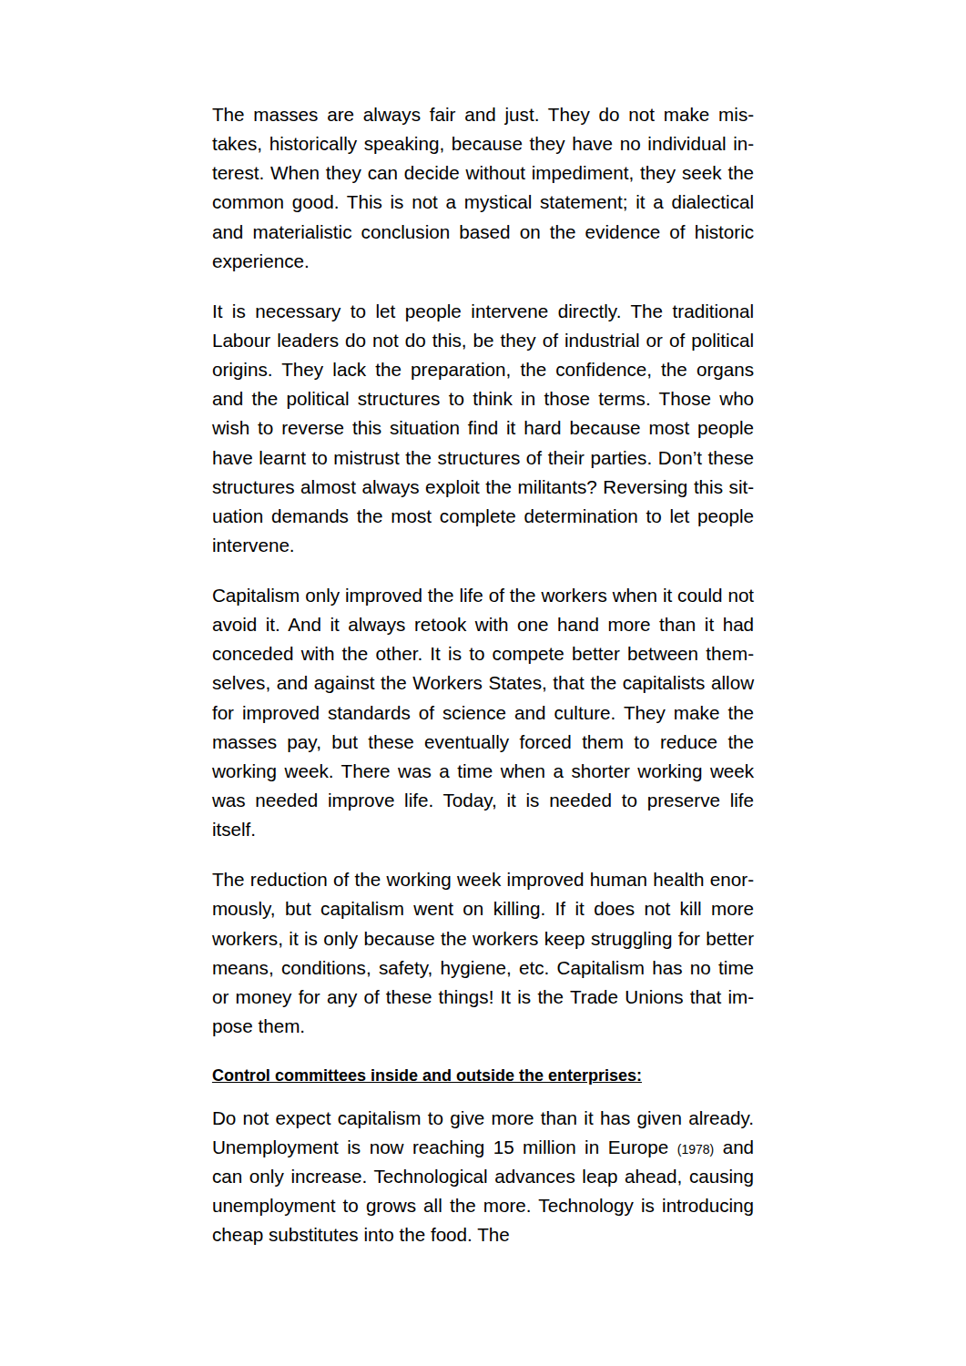The masses are always fair and just. They do not make mistakes, historically speaking, because they have no individual interest. When they can decide without impediment, they seek the common good. This is not a mystical statement; it a dialectical and materialistic conclusion based on the evidence of historic experience.
It is necessary to let people intervene directly. The traditional Labour leaders do not do this, be they of industrial or of political origins. They lack the preparation, the confidence, the organs and the political structures to think in those terms. Those who wish to reverse this situation find it hard because most people have learnt to mistrust the structures of their parties. Don’t these structures almost always exploit the militants? Reversing this situation demands the most complete determination to let people intervene.
Capitalism only improved the life of the workers when it could not avoid it. And it always retook with one hand more than it had conceded with the other. It is to compete better between themselves, and against the Workers States, that the capitalists allow for improved standards of science and culture. They make the masses pay, but these eventually forced them to reduce the working week. There was a time when a shorter working week was needed improve life. Today, it is needed to preserve life itself.
The reduction of the working week improved human health enormously, but capitalism went on killing. If it does not kill more workers, it is only because the workers keep struggling for better means, conditions, safety, hygiene, etc. Capitalism has no time or money for any of these things! It is the Trade Unions that impose them.
Control committees inside and outside the enterprises:
Do not expect capitalism to give more than it has given already. Unemployment is now reaching 15 million in Europe (1978) and can only increase. Technological advances leap ahead, causing unemployment to grows all the more. Technology is introducing cheap substitutes into the food. The